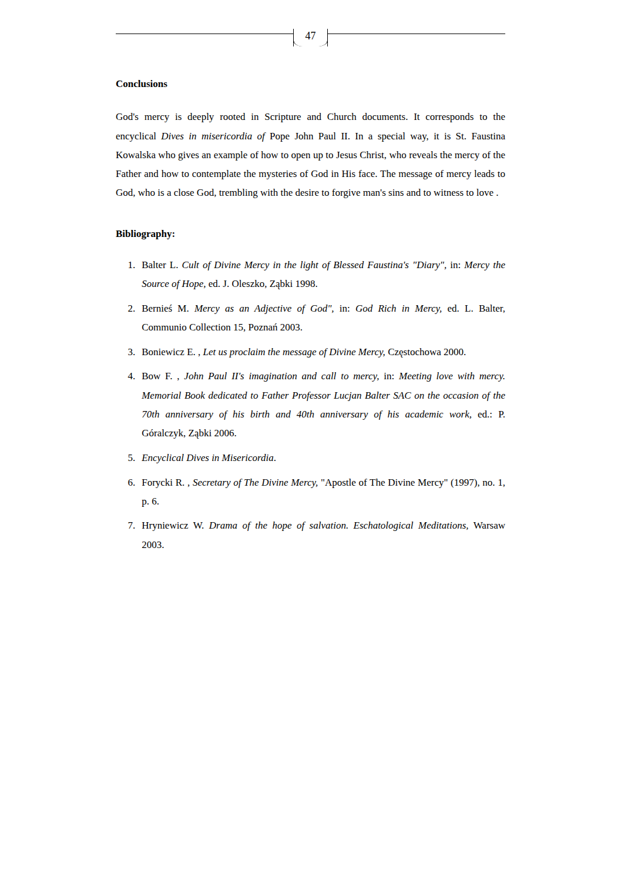47
Conclusions
God's mercy is deeply rooted in Scripture and Church documents. It corresponds to the encyclical Dives in misericordia of Pope John Paul II. In a special way, it is St. Faustina Kowalska who gives an example of how to open up to Jesus Christ, who reveals the mercy of the Father and how to contemplate the mysteries of God in His face. The message of mercy leads to God, who is a close God, trembling with the desire to forgive man's sins and to witness to love .
Bibliography:
Balter L. Cult of Divine Mercy in the light of Blessed Faustina's "Diary", in: Mercy the Source of Hope, ed. J. Oleszko, Ząbki 1998.
Bernieś M. Mercy as an Adjective of God", in: God Rich in Mercy, ed. L. Balter, Communio Collection 15, Poznań 2003.
Boniewicz E. , Let us proclaim the message of Divine Mercy, Częstochowa 2000.
Bow F. , John Paul II's imagination and call to mercy, in: Meeting love with mercy. Memorial Book dedicated to Father Professor Lucjan Balter SAC on the occasion of the 70th anniversary of his birth and 40th anniversary of his academic work, ed.: P. Góralczyk, Ząbki 2006.
Encyclical Dives in Misericordia.
Forycki R. , Secretary of The Divine Mercy, "Apostle of The Divine Mercy" (1997), no. 1, p. 6.
Hryniewicz W. Drama of the hope of salvation. Eschatological Meditations, Warsaw 2003.